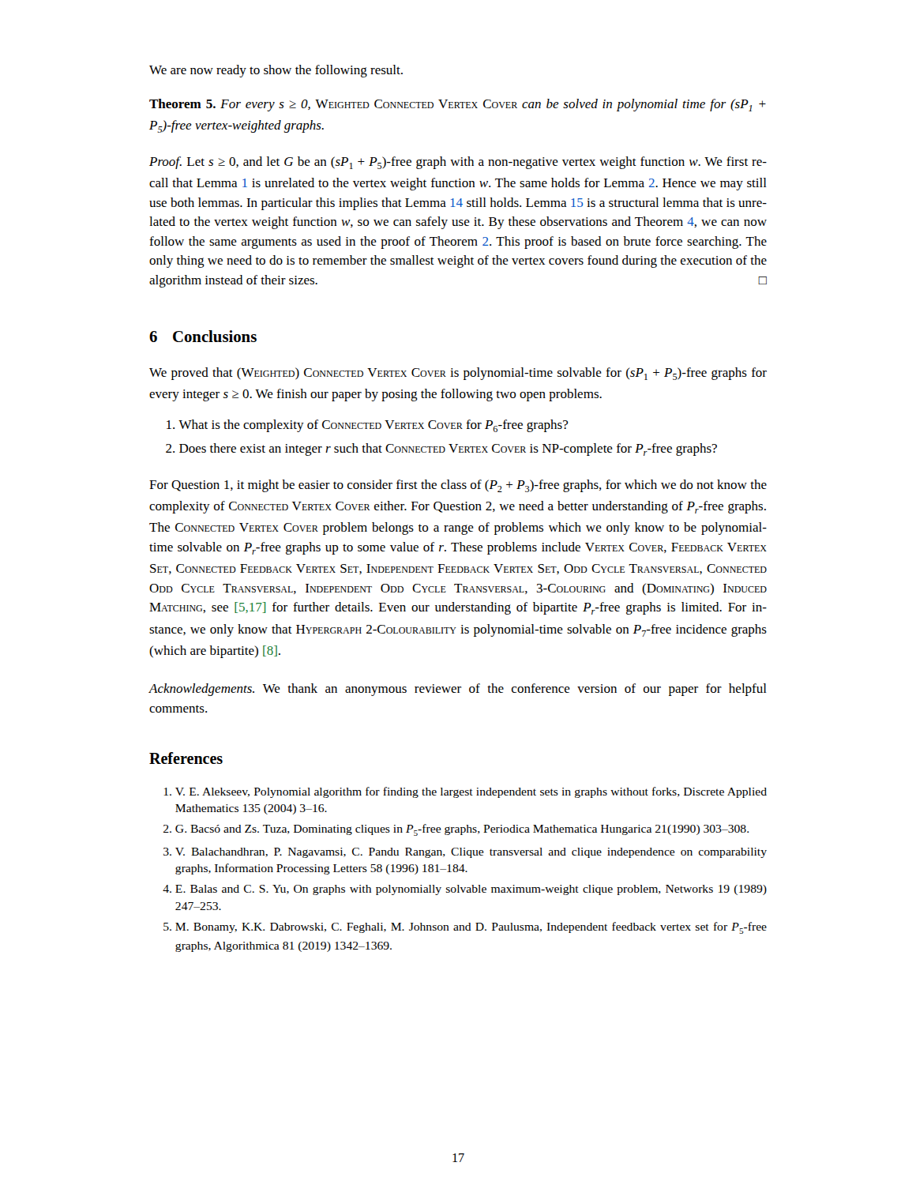We are now ready to show the following result.
Theorem 5. For every s ≥ 0, Weighted Connected Vertex Cover can be solved in polynomial time for (sP1 + P5)-free vertex-weighted graphs.
Proof. Let s ≥ 0, and let G be an (sP1 + P5)-free graph with a non-negative vertex weight function w. We first recall that Lemma 1 is unrelated to the vertex weight function w. The same holds for Lemma 2. Hence we may still use both lemmas. In particular this implies that Lemma 14 still holds. Lemma 15 is a structural lemma that is unrelated to the vertex weight function w, so we can safely use it. By these observations and Theorem 4, we can now follow the same arguments as used in the proof of Theorem 2. This proof is based on brute force searching. The only thing we need to do is to remember the smallest weight of the vertex covers found during the execution of the algorithm instead of their sizes. □
6 Conclusions
We proved that (Weighted) Connected Vertex Cover is polynomial-time solvable for (sP1 + P5)-free graphs for every integer s ≥ 0. We finish our paper by posing the following two open problems.
What is the complexity of Connected Vertex Cover for P6-free graphs?
Does there exist an integer r such that Connected Vertex Cover is NP-complete for Pr-free graphs?
For Question 1, it might be easier to consider first the class of (P2 + P3)-free graphs, for which we do not know the complexity of Connected Vertex Cover either. For Question 2, we need a better understanding of Pr-free graphs. The Connected Vertex Cover problem belongs to a range of problems which we only know to be polynomial-time solvable on Pr-free graphs up to some value of r. These problems include Vertex Cover, Feedback Vertex Set, Connected Feedback Vertex Set, Independent Feedback Vertex Set, Odd Cycle Transversal, Connected Odd Cycle Transversal, Independent Odd Cycle Transversal, 3-Colouring and (Dominating) Induced Matching, see [5,17] for further details. Even our understanding of bipartite Pr-free graphs is limited. For instance, we only know that Hypergraph 2-Colourability is polynomial-time solvable on P7-free incidence graphs (which are bipartite) [8].
Acknowledgements. We thank an anonymous reviewer of the conference version of our paper for helpful comments.
References
V. E. Alekseev, Polynomial algorithm for finding the largest independent sets in graphs without forks, Discrete Applied Mathematics 135 (2004) 3–16.
G. Bacsó and Zs. Tuza, Dominating cliques in P5-free graphs, Periodica Mathematica Hungarica 21(1990) 303–308.
V. Balachandhran, P. Nagavamsi, C. Pandu Rangan, Clique transversal and clique independence on comparability graphs, Information Processing Letters 58 (1996) 181–184.
E. Balas and C. S. Yu, On graphs with polynomially solvable maximum-weight clique problem, Networks 19 (1989) 247–253.
M. Bonamy, K.K. Dabrowski, C. Feghali, M. Johnson and D. Paulusma, Independent feedback vertex set for P5-free graphs, Algorithmica 81 (2019) 1342–1369.
17